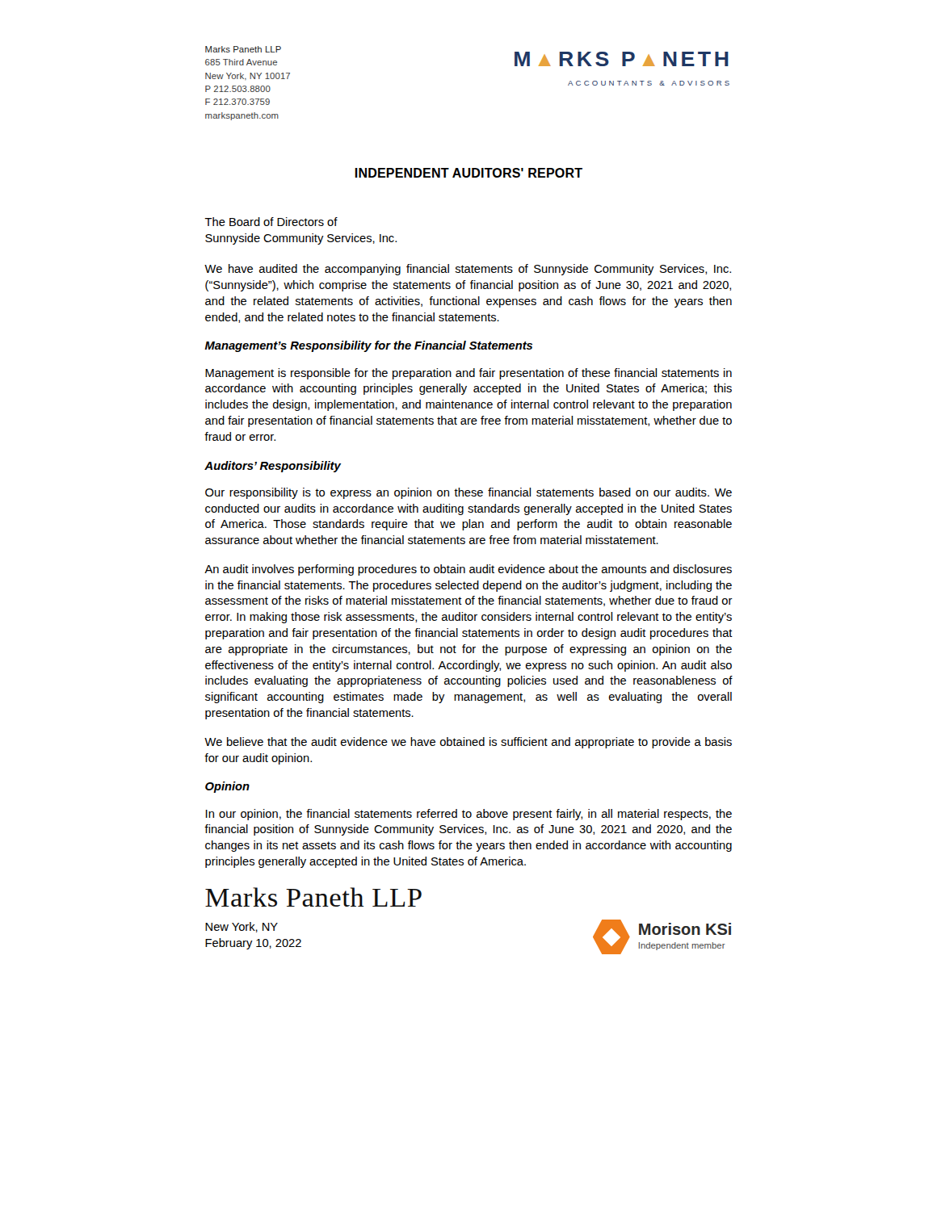Marks Paneth LLP
685 Third Avenue
New York, NY 10017
P 212.503.8800
F 212.370.3759
markspaneth.com
M▲RKS P▲NETH
ACCOUNTANTS & ADVISORS
INDEPENDENT AUDITORS' REPORT
The Board of Directors of
Sunnyside Community Services, Inc.
We have audited the accompanying financial statements of Sunnyside Community Services, Inc. (“Sunnyside”), which comprise the statements of financial position as of June 30, 2021 and 2020, and the related statements of activities, functional expenses and cash flows for the years then ended, and the related notes to the financial statements.
Management’s Responsibility for the Financial Statements
Management is responsible for the preparation and fair presentation of these financial statements in accordance with accounting principles generally accepted in the United States of America; this includes the design, implementation, and maintenance of internal control relevant to the preparation and fair presentation of financial statements that are free from material misstatement, whether due to fraud or error.
Auditors’ Responsibility
Our responsibility is to express an opinion on these financial statements based on our audits. We conducted our audits in accordance with auditing standards generally accepted in the United States of America. Those standards require that we plan and perform the audit to obtain reasonable assurance about whether the financial statements are free from material misstatement.
An audit involves performing procedures to obtain audit evidence about the amounts and disclosures in the financial statements. The procedures selected depend on the auditor’s judgment, including the assessment of the risks of material misstatement of the financial statements, whether due to fraud or error. In making those risk assessments, the auditor considers internal control relevant to the entity’s preparation and fair presentation of the financial statements in order to design audit procedures that are appropriate in the circumstances, but not for the purpose of expressing an opinion on the effectiveness of the entity’s internal control. Accordingly, we express no such opinion. An audit also includes evaluating the appropriateness of accounting policies used and the reasonableness of significant accounting estimates made by management, as well as evaluating the overall presentation of the financial statements.
We believe that the audit evidence we have obtained is sufficient and appropriate to provide a basis for our audit opinion.
Opinion
In our opinion, the financial statements referred to above present fairly, in all material respects, the financial position of Sunnyside Community Services, Inc. as of June 30, 2021 and 2020, and the changes in its net assets and its cash flows for the years then ended in accordance with accounting principles generally accepted in the United States of America.
Marks Paneth LLP
New York, NY
February 10, 2022
Morison KSi
Independent member